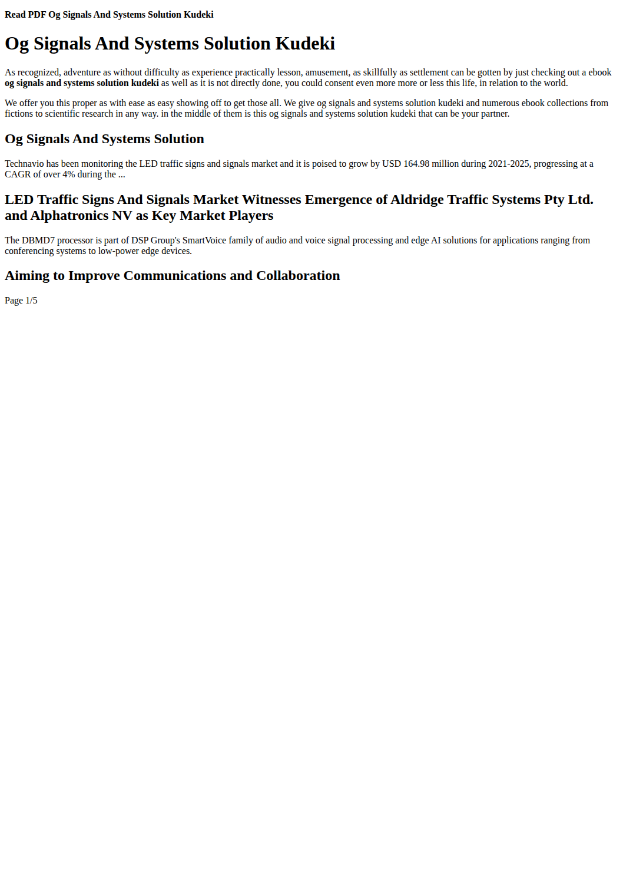Read PDF Og Signals And Systems Solution Kudeki
Og Signals And Systems Solution Kudeki
As recognized, adventure as without difficulty as experience practically lesson, amusement, as skillfully as settlement can be gotten by just checking out a ebook og signals and systems solution kudeki as well as it is not directly done, you could consent even more more or less this life, in relation to the world.
We offer you this proper as with ease as easy showing off to get those all. We give og signals and systems solution kudeki and numerous ebook collections from fictions to scientific research in any way. in the middle of them is this og signals and systems solution kudeki that can be your partner.
Og Signals And Systems Solution
Technavio has been monitoring the LED traffic signs and signals market and it is poised to grow by USD 164.98 million during 2021-2025, progressing at a CAGR of over 4% during the ...
LED Traffic Signs And Signals Market Witnesses Emergence of Aldridge Traffic Systems Pty Ltd. and Alphatronics NV as Key Market Players
The DBMD7 processor is part of DSP Group's SmartVoice family of audio and voice signal processing and edge AI solutions for applications ranging from conferencing systems to low-power edge devices.
Aiming to Improve Communications and Collaboration
Page 1/5